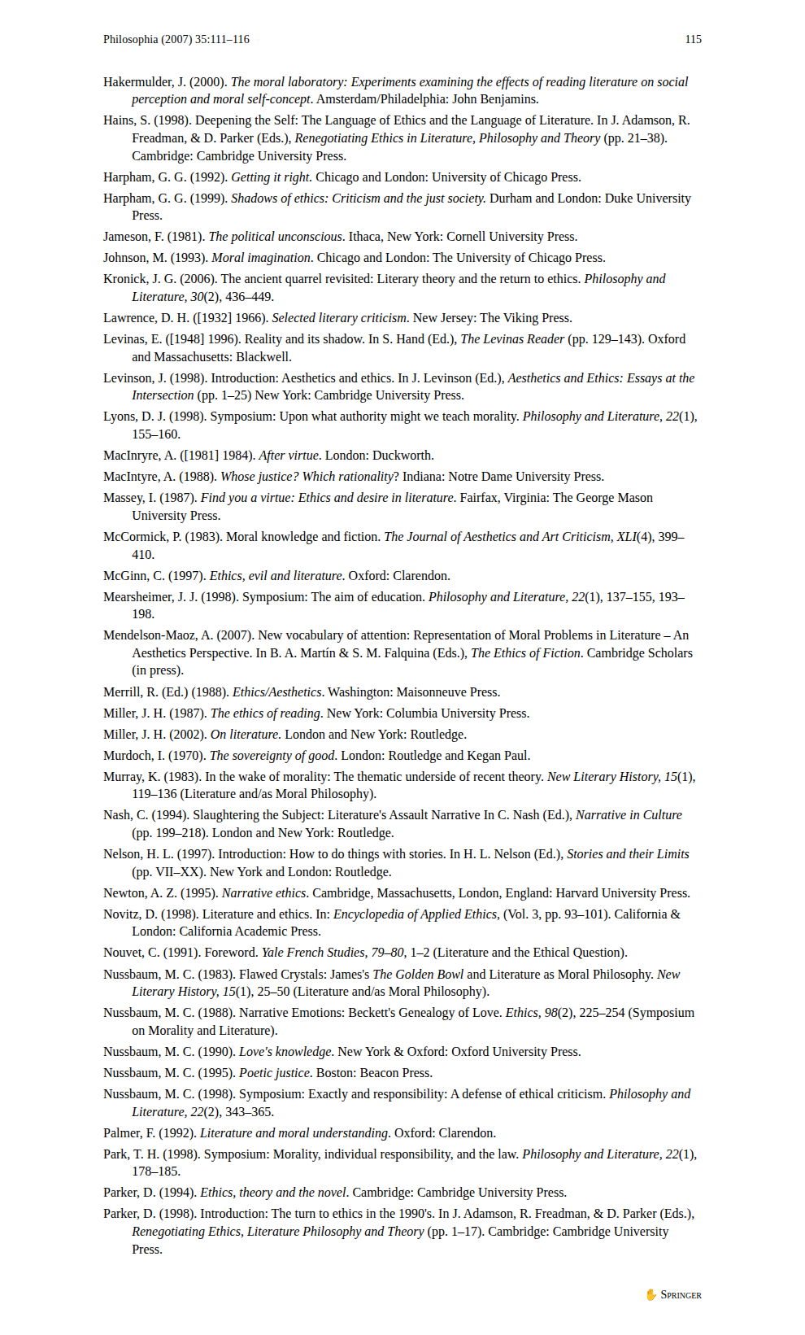Philosophia (2007) 35:111–116 115
Hakermulder, J. (2000). The moral laboratory: Experiments examining the effects of reading literature on social perception and moral self-concept. Amsterdam/Philadelphia: John Benjamins.
Hains, S. (1998). Deepening the Self: The Language of Ethics and the Language of Literature. In J. Adamson, R. Freadman, & D. Parker (Eds.), Renegotiating Ethics in Literature, Philosophy and Theory (pp. 21–38). Cambridge: Cambridge University Press.
Harpham, G. G. (1992). Getting it right. Chicago and London: University of Chicago Press.
Harpham, G. G. (1999). Shadows of ethics: Criticism and the just society. Durham and London: Duke University Press.
Jameson, F. (1981). The political unconscious. Ithaca, New York: Cornell University Press.
Johnson, M. (1993). Moral imagination. Chicago and London: The University of Chicago Press.
Kronick, J. G. (2006). The ancient quarrel revisited: Literary theory and the return to ethics. Philosophy and Literature, 30(2), 436–449.
Lawrence, D. H. ([1932] 1966). Selected literary criticism. New Jersey: The Viking Press.
Levinas, E. ([1948] 1996). Reality and its shadow. In S. Hand (Ed.), The Levinas Reader (pp. 129–143). Oxford and Massachusetts: Blackwell.
Levinson, J. (1998). Introduction: Aesthetics and ethics. In J. Levinson (Ed.), Aesthetics and Ethics: Essays at the Intersection (pp. 1–25) New York: Cambridge University Press.
Lyons, D. J. (1998). Symposium: Upon what authority might we teach morality. Philosophy and Literature, 22(1), 155–160.
MacInryre, A. ([1981] 1984). After virtue. London: Duckworth.
MacIntyre, A. (1988). Whose justice? Which rationality? Indiana: Notre Dame University Press.
Massey, I. (1987). Find you a virtue: Ethics and desire in literature. Fairfax, Virginia: The George Mason University Press.
McCormick, P. (1983). Moral knowledge and fiction. The Journal of Aesthetics and Art Criticism, XLI(4), 399–410.
McGinn, C. (1997). Ethics, evil and literature. Oxford: Clarendon.
Mearsheimer, J. J. (1998). Symposium: The aim of education. Philosophy and Literature, 22(1), 137–155, 193–198.
Mendelson-Maoz, A. (2007). New vocabulary of attention: Representation of Moral Problems in Literature – An Aesthetics Perspective. In B. A. Martín & S. M. Falquina (Eds.), The Ethics of Fiction. Cambridge Scholars (in press).
Merrill, R. (Ed.) (1988). Ethics/Aesthetics. Washington: Maisonneuve Press.
Miller, J. H. (1987). The ethics of reading. New York: Columbia University Press.
Miller, J. H. (2002). On literature. London and New York: Routledge.
Murdoch, I. (1970). The sovereignty of good. London: Routledge and Kegan Paul.
Murray, K. (1983). In the wake of morality: The thematic underside of recent theory. New Literary History, 15(1), 119–136 (Literature and/as Moral Philosophy).
Nash, C. (1994). Slaughtering the Subject: Literature's Assault Narrative In C. Nash (Ed.), Narrative in Culture (pp. 199–218). London and New York: Routledge.
Nelson, H. L. (1997). Introduction: How to do things with stories. In H. L. Nelson (Ed.), Stories and their Limits (pp. VII–XX). New York and London: Routledge.
Newton, A. Z. (1995). Narrative ethics. Cambridge, Massachusetts, London, England: Harvard University Press.
Novitz, D. (1998). Literature and ethics. In: Encyclopedia of Applied Ethics, (Vol. 3, pp. 93–101). California & London: California Academic Press.
Nouvet, C. (1991). Foreword. Yale French Studies, 79–80, 1–2 (Literature and the Ethical Question).
Nussbaum, M. C. (1983). Flawed Crystals: James's The Golden Bowl and Literature as Moral Philosophy. New Literary History, 15(1), 25–50 (Literature and/as Moral Philosophy).
Nussbaum, M. C. (1988). Narrative Emotions: Beckett's Genealogy of Love. Ethics, 98(2), 225–254 (Symposium on Morality and Literature).
Nussbaum, M. C. (1990). Love's knowledge. New York & Oxford: Oxford University Press.
Nussbaum, M. C. (1995). Poetic justice. Boston: Beacon Press.
Nussbaum, M. C. (1998). Symposium: Exactly and responsibility: A defense of ethical criticism. Philosophy and Literature, 22(2), 343–365.
Palmer, F. (1992). Literature and moral understanding. Oxford: Clarendon.
Park, T. H. (1998). Symposium: Morality, individual responsibility, and the law. Philosophy and Literature, 22(1), 178–185.
Parker, D. (1994). Ethics, theory and the novel. Cambridge: Cambridge University Press.
Parker, D. (1998). Introduction: The turn to ethics in the 1990's. In J. Adamson, R. Freadman, & D. Parker (Eds.), Renegotiating Ethics, Literature Philosophy and Theory (pp. 1–17). Cambridge: Cambridge University Press.
✋ Springer